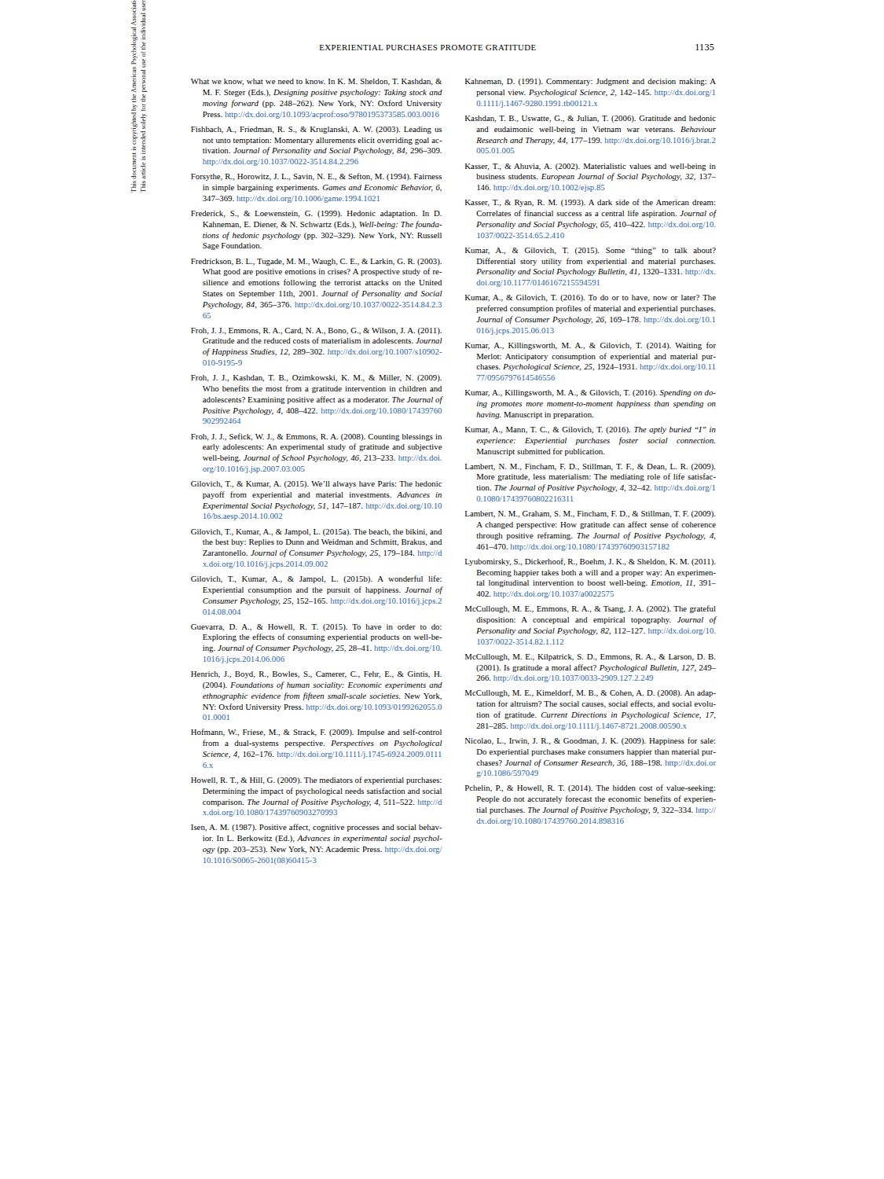Experiential Purchases Promote Gratitude 1135
This document is copyrighted by the American Psychological Association or one of its allied publishers.
This article is intended solely for the personal use of the individual user and is not to be disseminated broadly.
What we know, what we need to know. In K. M. Sheldon, T. Kashdan, & M. F. Steger (Eds.), Designing positive psychology: Taking stock and moving forward (pp. 248–262). New York, NY: Oxford University Press. http://dx.doi.org/10.1093/acprof:oso/9780195373585.003.0016
Fishbach, A., Friedman, R. S., & Kruglanski, A. W. (2003). Leading us not unto temptation: Momentary allurements elicit overriding goal activation. Journal of Personality and Social Psychology, 84, 296–309. http://dx.doi.org/10.1037/0022-3514.84.2.296
Forsythe, R., Horowitz, J. L., Savin, N. E., & Sefton, M. (1994). Fairness in simple bargaining experiments. Games and Economic Behavior, 6, 347–369. http://dx.doi.org/10.1006/game.1994.1021
Frederick, S., & Loewenstein, G. (1999). Hedonic adaptation. In D. Kahneman, E. Diener, & N. Schwartz (Eds.), Well-being: The foundations of hedonic psychology (pp. 302–329). New York, NY: Russell Sage Foundation.
Fredrickson, B. L., Tugade, M. M., Waugh, C. E., & Larkin, G. R. (2003). What good are positive emotions in crises? A prospective study of resilience and emotions following the terrorist attacks on the United States on September 11th, 2001. Journal of Personality and Social Psychology, 84, 365–376. http://dx.doi.org/10.1037/0022-3514.84.2.365
Froh, J. J., Emmons, R. A., Card, N. A., Bono, G., & Wilson, J. A. (2011). Gratitude and the reduced costs of materialism in adolescents. Journal of Happiness Studies, 12, 289–302. http://dx.doi.org/10.1007/s10902-010-9195-9
Froh, J. J., Kashdan, T. B., Ozimkowski, K. M., & Miller, N. (2009). Who benefits the most from a gratitude intervention in children and adolescents? Examining positive affect as a moderator. The Journal of Positive Psychology, 4, 408–422. http://dx.doi.org/10.1080/17439760902992464
Froh, J. J., Sefick, W. J., & Emmons, R. A. (2008). Counting blessings in early adolescents: An experimental study of gratitude and subjective well-being. Journal of School Psychology, 46, 213–233. http://dx.doi.org/10.1016/j.jsp.2007.03.005
Gilovich, T., & Kumar, A. (2015). We’ll always have Paris: The hedonic payoff from experiential and material investments. Advances in Experimental Social Psychology, 51, 147–187. http://dx.doi.org/10.1016/bs.aesp.2014.10.002
Gilovich, T., Kumar, A., & Jampol, L. (2015a). The beach, the bikini, and the best buy: Replies to Dunn and Weidman and Schmitt, Brakus, and Zarantonello. Journal of Consumer Psychology, 25, 179–184. http://dx.doi.org/10.1016/j.jcps.2014.09.002
Gilovich, T., Kumar, A., & Jampol, L. (2015b). A wonderful life: Experiential consumption and the pursuit of happiness. Journal of Consumer Psychology, 25, 152–165. http://dx.doi.org/10.1016/j.jcps.2014.08.004
Guevarra, D. A., & Howell, R. T. (2015). To have in order to do: Exploring the effects of consuming experiential products on well-being. Journal of Consumer Psychology, 25, 28–41. http://dx.doi.org/10.1016/j.jcps.2014.06.006
Henrich, J., Boyd, R., Bowles, S., Camerer, C., Fehr, E., & Gintis, H. (2004). Foundations of human sociality: Economic experiments and ethnographic evidence from fifteen small-scale societies. New York, NY: Oxford University Press. http://dx.doi.org/10.1093/0199262055.001.0001
Hofmann, W., Friese, M., & Strack, F. (2009). Impulse and self-control from a dual-systems perspective. Perspectives on Psychological Science, 4, 162–176. http://dx.doi.org/10.1111/j.1745-6924.2009.01116.x
Howell, R. T., & Hill, G. (2009). The mediators of experiential purchases: Determining the impact of psychological needs satisfaction and social comparison. The Journal of Positive Psychology, 4, 511–522. http://dx.doi.org/10.1080/17439760903270993
Isen, A. M. (1987). Positive affect, cognitive processes and social behavior. In L. Berkowitz (Ed.), Advances in experimental social psychology (pp. 203–253). New York, NY: Academic Press. http://dx.doi.org/10.1016/S0065-2601(08)60415-3
Kahneman, D. (1991). Commentary: Judgment and decision making: A personal view. Psychological Science, 2, 142–145. http://dx.doi.org/10.1111/j.1467-9280.1991.tb00121.x
Kashdan, T. B., Uswatte, G., & Julian, T. (2006). Gratitude and hedonic and eudaimonic well-being in Vietnam war veterans. Behaviour Research and Therapy, 44, 177–199. http://dx.doi.org/10.1016/j.brat.2005.01.005
Kasser, T., & Ahuvia, A. (2002). Materialistic values and well-being in business students. European Journal of Social Psychology, 32, 137–146. http://dx.doi.org/10.1002/ejsp.85
Kasser, T., & Ryan, R. M. (1993). A dark side of the American dream: Correlates of financial success as a central life aspiration. Journal of Personality and Social Psychology, 65, 410–422. http://dx.doi.org/10.1037/0022-3514.65.2.410
Kumar, A., & Gilovich, T. (2015). Some “thing” to talk about? Differential story utility from experiential and material purchases. Personality and Social Psychology Bulletin, 41, 1320–1331. http://dx.doi.org/10.1177/0146167215594591
Kumar, A., & Gilovich, T. (2016). To do or to have, now or later? The preferred consumption profiles of material and experiential purchases. Journal of Consumer Psychology, 26, 169–178. http://dx.doi.org/10.1016/j.jcps.2015.06.013
Kumar, A., Killingsworth, M. A., & Gilovich, T. (2014). Waiting for Merlot: Anticipatory consumption of experiential and material purchases. Psychological Science, 25, 1924–1931. http://dx.doi.org/10.1177/0956797614546556
Kumar, A., Killingsworth, M. A., & Gilovich, T. (2016). Spending on doing promotes more moment-to-moment happiness than spending on having. Manuscript in preparation.
Kumar, A., Mann, T. C., & Gilovich, T. (2016). The aptly buried “I” in experience: Experiential purchases foster social connection. Manuscript submitted for publication.
Lambert, N. M., Fincham, F. D., Stillman, T. F., & Dean, L. R. (2009). More gratitude, less materialism: The mediating role of life satisfaction. The Journal of Positive Psychology, 4, 32–42. http://dx.doi.org/10.1080/17439760802216311
Lambert, N. M., Graham, S. M., Fincham, F. D., & Stillman, T. F. (2009). A changed perspective: How gratitude can affect sense of coherence through positive reframing. The Journal of Positive Psychology, 4, 461–470. http://dx.doi.org/10.1080/17439760903157182
Lyubomirsky, S., Dickerhoof, R., Boehm, J. K., & Sheldon, K. M. (2011). Becoming happier takes both a will and a proper way: An experimental longitudinal intervention to boost well-being. Emotion, 11, 391–402. http://dx.doi.org/10.1037/a0022575
McCullough, M. E., Emmons, R. A., & Tsang, J. A. (2002). The grateful disposition: A conceptual and empirical topography. Journal of Personality and Social Psychology, 82, 112–127. http://dx.doi.org/10.1037/0022-3514.82.1.112
McCullough, M. E., Kilpatrick, S. D., Emmons, R. A., & Larson, D. B. (2001). Is gratitude a moral affect? Psychological Bulletin, 127, 249–266. http://dx.doi.org/10.1037/0033-2909.127.2.249
McCullough, M. E., Kimeldorf, M. B., & Cohen, A. D. (2008). An adaptation for altruism? The social causes, social effects, and social evolution of gratitude. Current Directions in Psychological Science, 17, 281–285. http://dx.doi.org/10.1111/j.1467-8721.2008.00590.x
Nicolao, L., Irwin, J. R., & Goodman, J. K. (2009). Happiness for sale: Do experiential purchases make consumers happier than material purchases? Journal of Consumer Research, 36, 188–198. http://dx.doi.org/10.1086/597049
Pchelin, P., & Howell, R. T. (2014). The hidden cost of value-seeking: People do not accurately forecast the economic benefits of experiential purchases. The Journal of Positive Psychology, 9, 322–334. http://dx.doi.org/10.1080/17439760.2014.898316